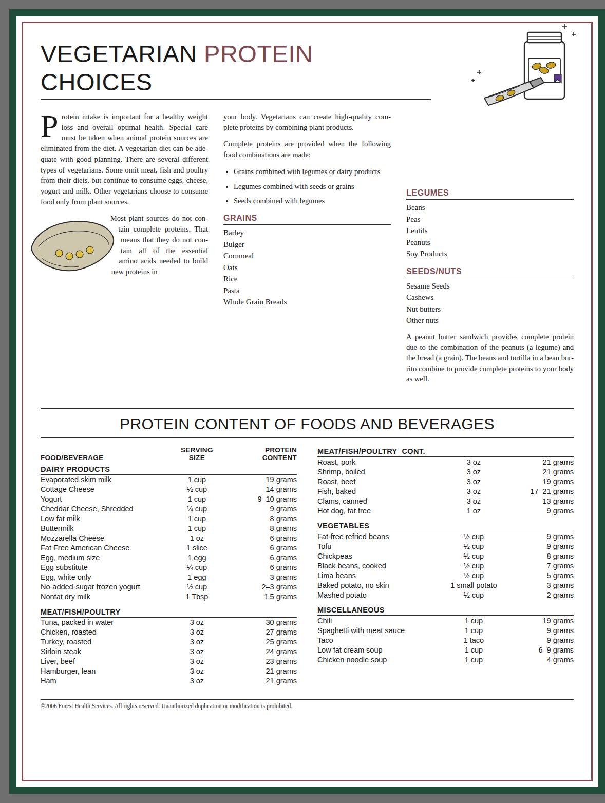VEGETARIAN PROTEIN CHOICES
Protein intake is important for a healthy weight loss and overall optimal health. Special care must be taken when animal protein sources are eliminated from the diet. A vegetarian diet can be adequate with good planning. There are several different types of vegetarians. Some omit meat, fish and poultry from their diets, but continue to consume eggs, cheese, yogurt and milk. Other vegetarians choose to consume food only from plant sources.
Most plant sources do not contain complete proteins. That means that they do not contain all of the essential amino acids needed to build new proteins in
your body. Vegetarians can create high-quality complete proteins by combining plant products.
Complete proteins are provided when the following food combinations are made:
Grains combined with legumes or dairy products
Legumes combined with seeds or grains
Seeds combined with legumes
Grains
Barley
Bulger
Cornmeal
Oats
Rice
Pasta
Whole Grain Breads
Legumes
Beans
Peas
Lentils
Peanuts
Soy Products
Seeds/Nuts
Sesame Seeds
Cashews
Nut butters
Other nuts
A peanut butter sandwich provides complete protein due to the combination of the peanuts (a legume) and the bread (a grain). The beans and tortilla in a bean burrito combine to provide complete proteins to your body as well.
PROTEIN CONTENT OF FOODS AND BEVERAGES
| FOOD/BEVERAGE | SERVING SIZE | PROTEIN CONTENT |
| --- | --- | --- |
| DAIRY PRODUCTS |
| Evaporated skim milk | 1 cup | 19 grams |
| Cottage Cheese | ½ cup | 14 grams |
| Yogurt | 1 cup | 9–10 grams |
| Cheddar Cheese, Shredded | ¼ cup | 9 grams |
| Low fat milk | 1 cup | 8 grams |
| Buttermilk | 1 cup | 8 grams |
| Mozzarella Cheese | 1 oz | 6 grams |
| Fat Free American Cheese | 1 slice | 6 grams |
| Egg, medium size | 1 egg | 6 grams |
| Egg substitute | ¼ cup | 6 grams |
| Egg, white only | 1 egg | 3 grams |
| No-added-sugar frozen yogurt | ½ cup | 2–3 grams |
| Nonfat dry milk | 1 Tbsp | 1.5 grams |
| MEAT/FISH/POULTRY |
| Tuna, packed in water | 3 oz | 30 grams |
| Chicken, roasted | 3 oz | 27 grams |
| Turkey, roasted | 3 oz | 25 grams |
| Sirloin steak | 3 oz | 24 grams |
| Liver, beef | 3 oz | 23 grams |
| Hamburger, lean | 3 oz | 21 grams |
| Ham | 3 oz | 21 grams |
| MEAT/FISH/POULTRY CONT. |
| Roast, pork | 3 oz | 21 grams |
| Shrimp, boiled | 3 oz | 21 grams |
| Roast, beef | 3 oz | 19 grams |
| Fish, baked | 3 oz | 17–21 grams |
| Clams, canned | 3 oz | 13 grams |
| Hot dog, fat free | 1 oz | 9 grams |
| VEGETABLES |
| Fat-free refried beans | ½ cup | 9 grams |
| Tofu | ½ cup | 9 grams |
| Chickpeas | ½ cup | 8 grams |
| Black beans, cooked | ½ cup | 7 grams |
| Lima beans | ½ cup | 5 grams |
| Baked potato, no skin | 1 small potato | 3 grams |
| Mashed potato | ½ cup | 2 grams |
| MISCELLANEOUS |
| Chili | 1 cup | 19 grams |
| Spaghetti with meat sauce | 1 cup | 9 grams |
| Taco | 1 taco | 9 grams |
| Low fat cream soup | 1 cup | 6–9 grams |
| Chicken noodle soup | 1 cup | 4 grams |
©2006 Forest Health Services. All rights reserved. Unauthorized duplication or modification is prohibited.